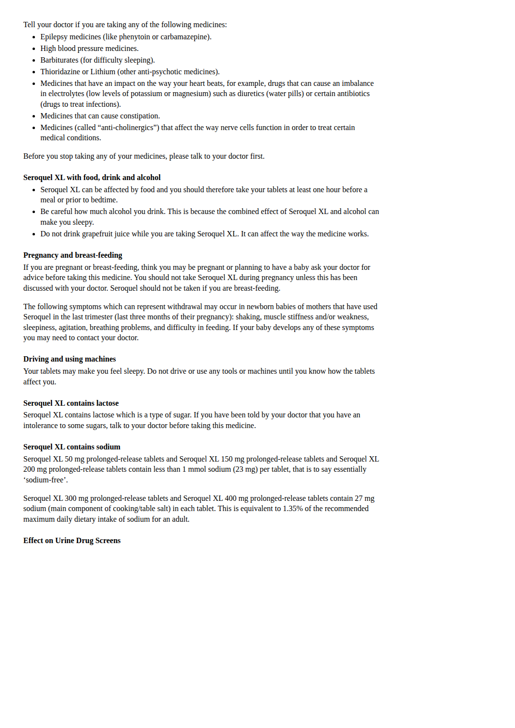Tell your doctor if you are taking any of the following medicines:
Epilepsy medicines (like phenytoin or carbamazepine).
High blood pressure medicines.
Barbiturates (for difficulty sleeping).
Thioridazine or Lithium (other anti-psychotic medicines).
Medicines that have an impact on the way your heart beats, for example, drugs that can cause an imbalance in electrolytes (low levels of potassium or magnesium) such as diuretics (water pills) or certain antibiotics (drugs to treat infections).
Medicines that can cause constipation.
Medicines (called “anti-cholinergics”) that affect the way nerve cells function in order to treat certain medical conditions.
Before you stop taking any of your medicines, please talk to your doctor first.
Seroquel XL with food, drink and alcohol
Seroquel XL can be affected by food and you should therefore take your tablets at least one hour before a meal or prior to bedtime.
Be careful how much alcohol you drink. This is because the combined effect of Seroquel XL and alcohol can make you sleepy.
Do not drink grapefruit juice while you are taking Seroquel XL. It can affect the way the medicine works.
Pregnancy and breast-feeding
If you are pregnant or breast-feeding, think you may be pregnant or planning to have a baby ask your doctor for advice before taking this medicine. You should not take Seroquel XL during pregnancy unless this has been discussed with your doctor. Seroquel should not be taken if you are breast-feeding.
The following symptoms which can represent withdrawal may occur in newborn babies of mothers that have used Seroquel in the last trimester (last three months of their pregnancy): shaking, muscle stiffness and/or weakness, sleepiness, agitation, breathing problems, and difficulty in feeding. If your baby develops any of these symptoms you may need to contact your doctor.
Driving and using machines
Your tablets may make you feel sleepy. Do not drive or use any tools or machines until you know how the tablets affect you.
Seroquel XL contains lactose
Seroquel XL contains lactose which is a type of sugar. If you have been told by your doctor that you have an intolerance to some sugars, talk to your doctor before taking this medicine.
Seroquel XL contains sodium
Seroquel XL 50 mg prolonged-release tablets and Seroquel XL 150 mg prolonged-release tablets and Seroquel XL 200 mg prolonged-release tablets contain less than 1 mmol sodium (23 mg) per tablet, that is to say essentially ‘sodium-free’.
Seroquel XL 300 mg prolonged-release tablets and Seroquel XL 400 mg prolonged-release tablets contain 27 mg sodium (main component of cooking/table salt) in each tablet. This is equivalent to 1.35% of the recommended maximum daily dietary intake of sodium for an adult.
Effect on Urine Drug Screens